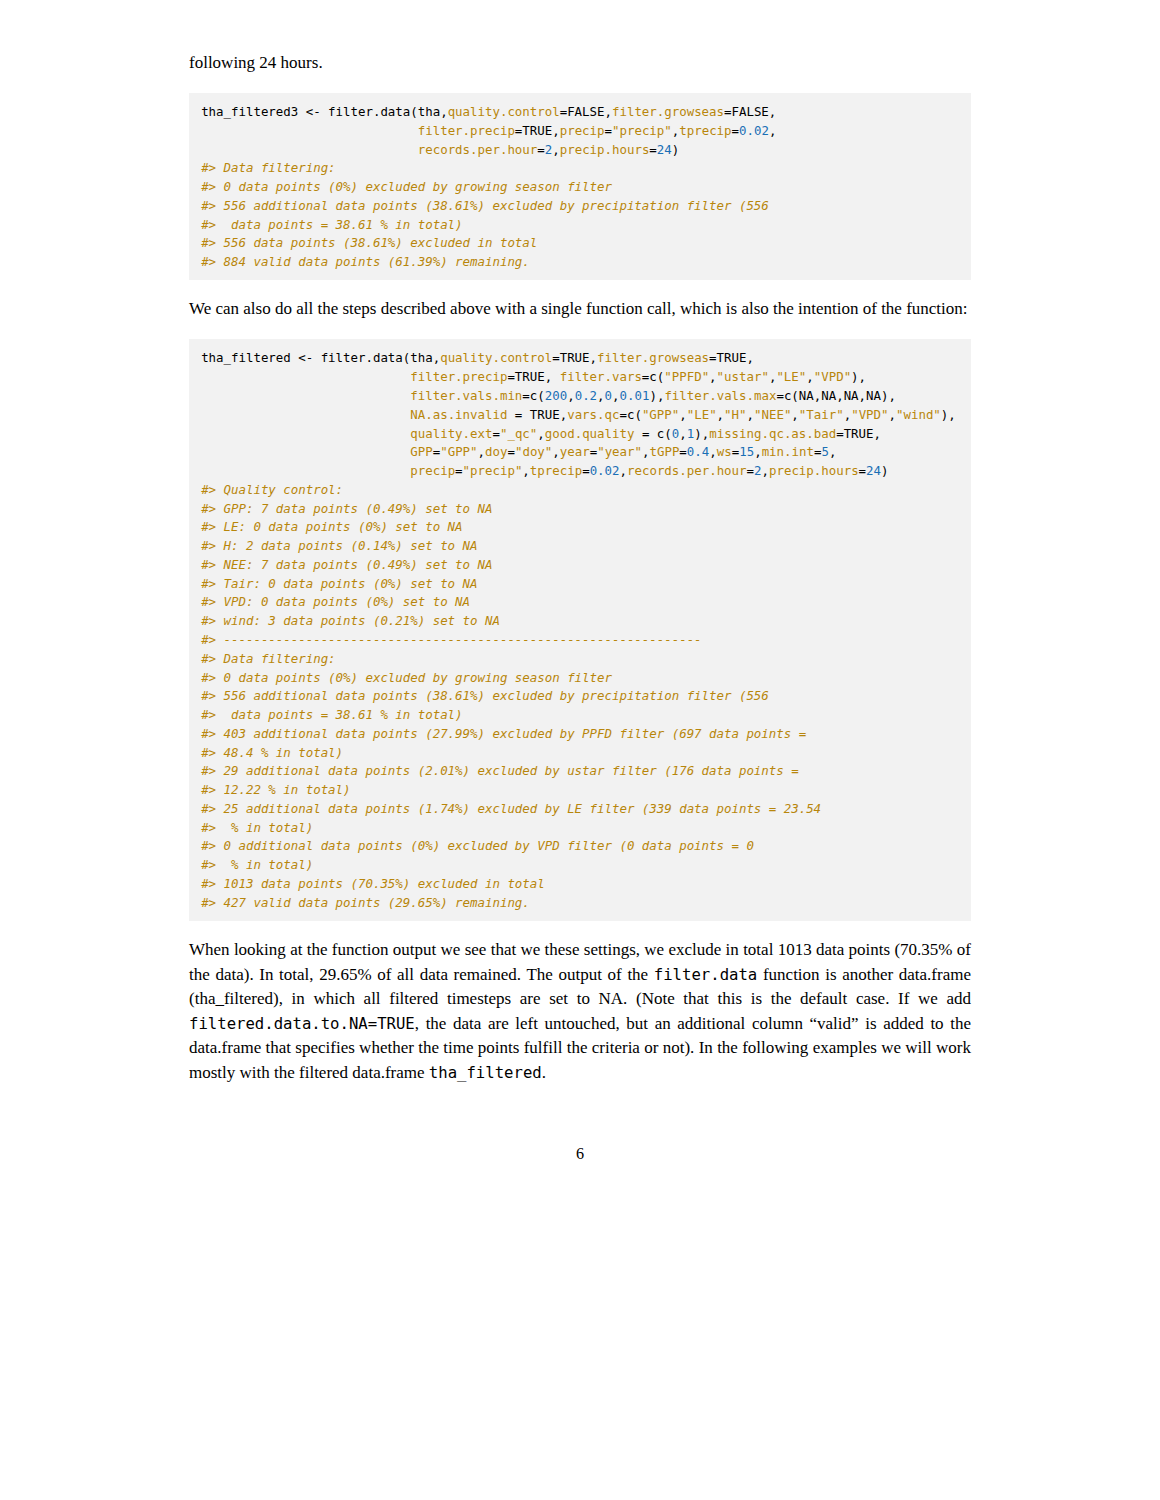following 24 hours.
tha_filtered3 <- filter.data(tha,quality.control=FALSE,filter.growseas=FALSE,
                             filter.precip=TRUE,precip="precip",tprecip=0.02,
                             records.per.hour=2,precip.hours=24)
#> Data filtering:
#> 0 data points (0%) excluded by growing season filter
#> 556 additional data points (38.61%) excluded by precipitation filter (556
#>  data points = 38.61 % in total)
#> 556 data points (38.61%) excluded in total
#> 884 valid data points (61.39%) remaining.
We can also do all the steps described above with a single function call, which is also the intention of the function:
tha_filtered <- filter.data(tha,quality.control=TRUE,filter.growseas=TRUE,
                            filter.precip=TRUE, filter.vars=c("PPFD","ustar","LE","VPD"),
                            filter.vals.min=c(200,0.2,0,0.01),filter.vals.max=c(NA,NA,NA,NA),
                            NA.as.invalid = TRUE,vars.qc=c("GPP","LE","H","NEE","Tair","VPD","wind"),
                            quality.ext="_qc",good.quality = c(0,1),missing.qc.as.bad=TRUE,
                            GPP="GPP",doy="doy",year="year",tGPP=0.4,ws=15,min.int=5,
                            precip="precip",tprecip=0.02,records.per.hour=2,precip.hours=24)
#> Quality control:
#> GPP: 7 data points (0.49%) set to NA
#> LE: 0 data points (0%) set to NA
#> H: 2 data points (0.14%) set to NA
#> NEE: 7 data points (0.49%) set to NA
#> Tair: 0 data points (0%) set to NA
#> VPD: 0 data points (0%) set to NA
#> wind: 3 data points (0.21%) set to NA
#> ----------------------------------------------------------------
#> Data filtering:
#> 0 data points (0%) excluded by growing season filter
#> 556 additional data points (38.61%) excluded by precipitation filter (556
#>  data points = 38.61 % in total)
#> 403 additional data points (27.99%) excluded by PPFD filter (697 data points =
#> 48.4 % in total)
#> 29 additional data points (2.01%) excluded by ustar filter (176 data points =
#> 12.22 % in total)
#> 25 additional data points (1.74%) excluded by LE filter (339 data points = 23.54
#>  % in total)
#> 0 additional data points (0%) excluded by VPD filter (0 data points = 0
#>  % in total)
#> 1013 data points (70.35%) excluded in total
#> 427 valid data points (29.65%) remaining.
When looking at the function output we see that we these settings, we exclude in total 1013 data points (70.35% of the data). In total, 29.65% of all data remained. The output of the filter.data function is another data.frame (tha_filtered), in which all filtered timesteps are set to NA. (Note that this is the default case. If we add filtered.data.to.NA=TRUE, the data are left untouched, but an additional column “valid” is added to the data.frame that specifies whether the time points fulfill the criteria or not). In the following examples we will work mostly with the filtered data.frame tha_filtered.
6